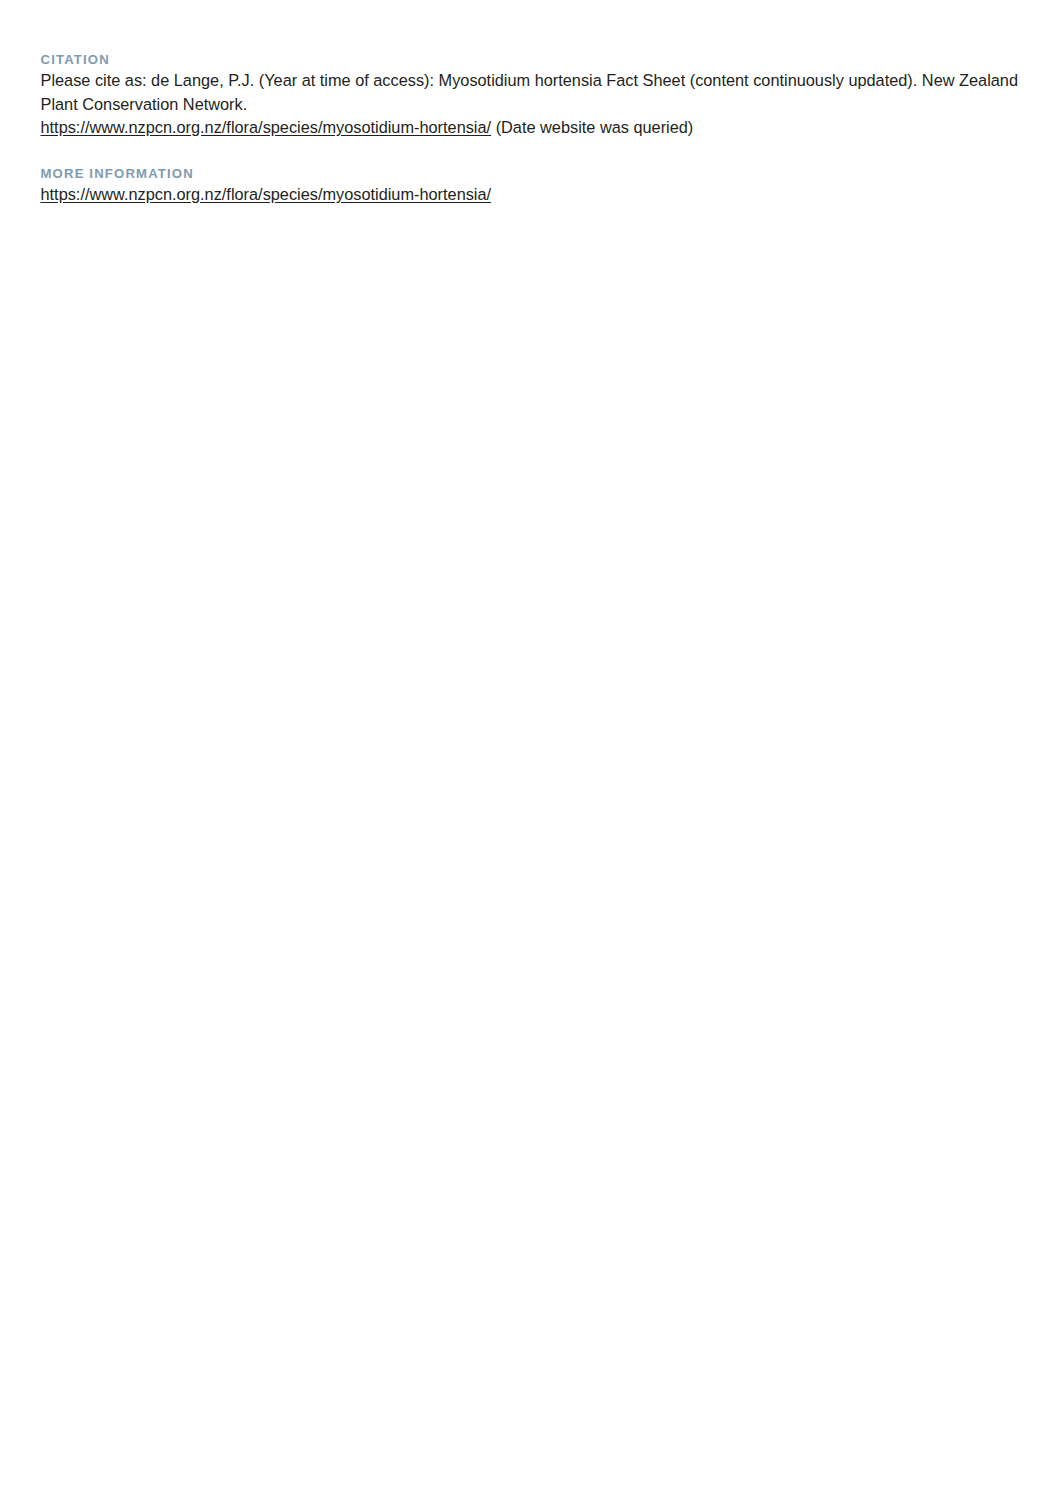Citation
Please cite as: de Lange, P.J. (Year at time of access): Myosotidium hortensia Fact Sheet (content continuously updated). New Zealand Plant Conservation Network.
https://www.nzpcn.org.nz/flora/species/myosotidium-hortensia/ (Date website was queried)
More Information
https://www.nzpcn.org.nz/flora/species/myosotidium-hortensia/